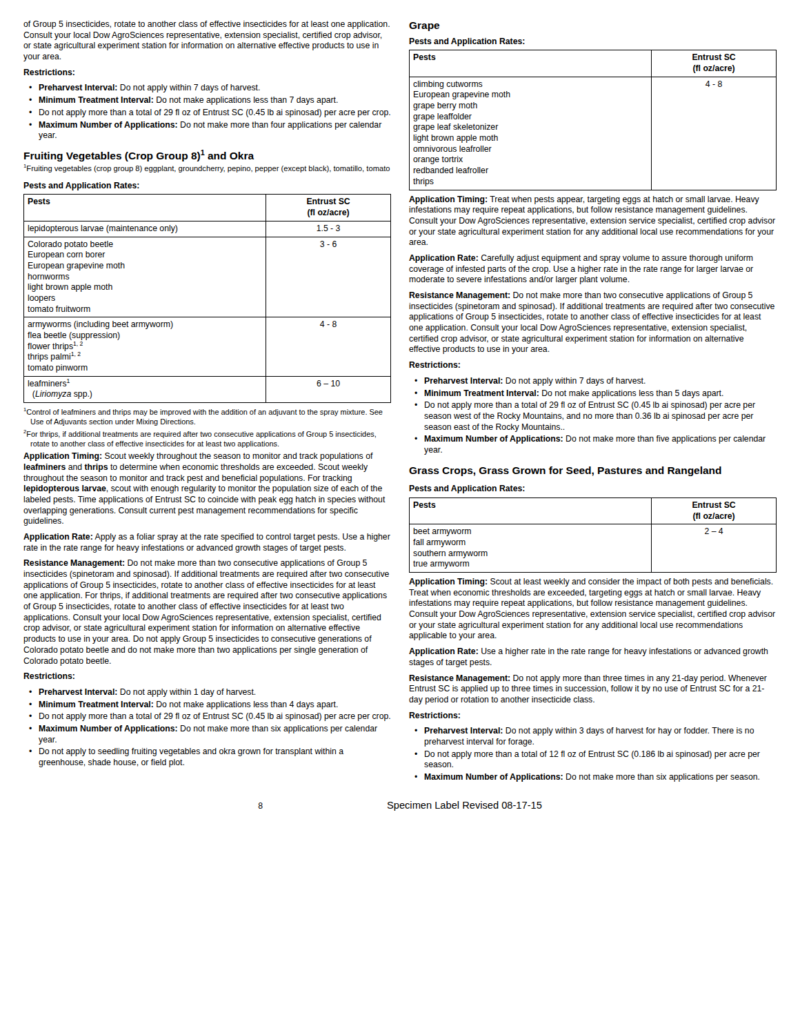of Group 5 insecticides, rotate to another class of effective insecticides for at least one application. Consult your local Dow AgroSciences representative, extension specialist, certified crop advisor, or state agricultural experiment station for information on alternative effective products to use in your area.
Restrictions:
Preharvest Interval: Do not apply within 7 days of harvest.
Minimum Treatment Interval: Do not make applications less than 7 days apart.
Do not apply more than a total of 29 fl oz of Entrust SC (0.45 lb ai spinosad) per acre per crop.
Maximum Number of Applications: Do not make more than four applications per calendar year.
Fruiting Vegetables (Crop Group 8)1 and Okra
1Fruiting vegetables (crop group 8) eggplant, groundcherry, pepino, pepper (except black), tomatillo, tomato
Pests and Application Rates:
| Pests | Entrust SC (fl oz/acre) |
| --- | --- |
| lepidopterous larvae (maintenance only) | 1.5 - 3 |
| Colorado potato beetle European corn borer European grapevine moth hornworms light brown apple moth loopers tomato fruitworm | 3 - 6 |
| armyworms (including beet armyworm) flea beetle (suppression) flower thrips 1, 2 thrips palmi 1, 2 tomato pinworm | 4 - 8 |
| leafminers 1 ( Liriomyza spp.) | 6 – 10 |
1Control of leafminers and thrips may be improved with the addition of an adjuvant to the spray mixture. See Use of Adjuvants section under Mixing Directions.
2For thrips, if additional treatments are required after two consecutive applications of Group 5 insecticides, rotate to another class of effective insecticides for at least two applications.
Application Timing: Scout weekly throughout the season to monitor and track populations of leafminers and thrips to determine when economic thresholds are exceeded. Scout weekly throughout the season to monitor and track pest and beneficial populations. For tracking lepidopterous larvae, scout with enough regularity to monitor the population size of each of the labeled pests. Time applications of Entrust SC to coincide with peak egg hatch in species without overlapping generations. Consult current pest management recommendations for specific guidelines.
Application Rate: Apply as a foliar spray at the rate specified to control target pests. Use a higher rate in the rate range for heavy infestations or advanced growth stages of target pests.
Resistance Management: Do not make more than two consecutive applications of Group 5 insecticides (spinetoram and spinosad). If additional treatments are required after two consecutive applications of Group 5 insecticides, rotate to another class of effective insecticides for at least one application. For thrips, if additional treatments are required after two consecutive applications of Group 5 insecticides, rotate to another class of effective insecticides for at least two applications. Consult your local Dow AgroSciences representative, extension specialist, certified crop advisor, or state agricultural experiment station for information on alternative effective products to use in your area. Do not apply Group 5 insecticides to consecutive generations of Colorado potato beetle and do not make more than two applications per single generation of Colorado potato beetle.
Restrictions:
Preharvest Interval: Do not apply within 1 day of harvest.
Minimum Treatment Interval: Do not make applications less than 4 days apart.
Do not apply more than a total of 29 fl oz of Entrust SC (0.45 lb ai spinosad) per acre per crop.
Maximum Number of Applications: Do not make more than six applications per calendar year.
Do not apply to seedling fruiting vegetables and okra grown for transplant within a greenhouse, shade house, or field plot.
Grape
Pests and Application Rates:
| Pests | Entrust SC (fl oz/acre) |
| --- | --- |
| climbing cutworms European grapevine moth grape berry moth grape leaffolder grape leaf skeletonizer light brown apple moth omnivorous leafroller orange tortrix redbanded leafroller thrips | 4 - 8 |
Application Timing: Treat when pests appear, targeting eggs at hatch or small larvae. Heavy infestations may require repeat applications, but follow resistance management guidelines. Consult your Dow AgroSciences representative, extension service specialist, certified crop advisor or your state agricultural experiment station for any additional local use recommendations for your area.
Application Rate: Carefully adjust equipment and spray volume to assure thorough uniform coverage of infested parts of the crop. Use a higher rate in the rate range for larger larvae or moderate to severe infestations and/or larger plant volume.
Resistance Management: Do not make more than two consecutive applications of Group 5 insecticides (spinetoram and spinosad). If additional treatments are required after two consecutive applications of Group 5 insecticides, rotate to another class of effective insecticides for at least one application. Consult your local Dow AgroSciences representative, extension specialist, certified crop advisor, or state agricultural experiment station for information on alternative effective products to use in your area.
Restrictions:
Preharvest Interval: Do not apply within 7 days of harvest.
Minimum Treatment Interval: Do not make applications less than 5 days apart.
Do not apply more than a total of 29 fl oz of Entrust SC (0.45 lb ai spinosad) per acre per season west of the Rocky Mountains, and no more than 0.36 lb ai spinosad per acre per season east of the Rocky Mountains..
Maximum Number of Applications: Do not make more than five applications per calendar year.
Grass Crops, Grass Grown for Seed, Pastures and Rangeland
Pests and Application Rates:
| Pests | Entrust SC (fl oz/acre) |
| --- | --- |
| beet armyworm fall armyworm southern armyworm true armyworm | 2 – 4 |
Application Timing: Scout at least weekly and consider the impact of both pests and beneficials. Treat when economic thresholds are exceeded, targeting eggs at hatch or small larvae. Heavy infestations may require repeat applications, but follow resistance management guidelines. Consult your Dow AgroSciences representative, extension service specialist, certified crop advisor or your state agricultural experiment station for any additional local use recommendations applicable to your area.
Application Rate: Use a higher rate in the rate range for heavy infestations or advanced growth stages of target pests.
Resistance Management: Do not apply more than three times in any 21-day period. Whenever Entrust SC is applied up to three times in succession, follow it by no use of Entrust SC for a 21-day period or rotation to another insecticide class.
Restrictions:
Preharvest Interval: Do not apply within 3 days of harvest for hay or fodder. There is no preharvest interval for forage.
Do not apply more than a total of 12 fl oz of Entrust SC (0.186 lb ai spinosad) per acre per season.
Maximum Number of Applications: Do not make more than six applications per season.
8 Specimen Label Revised 08-17-15